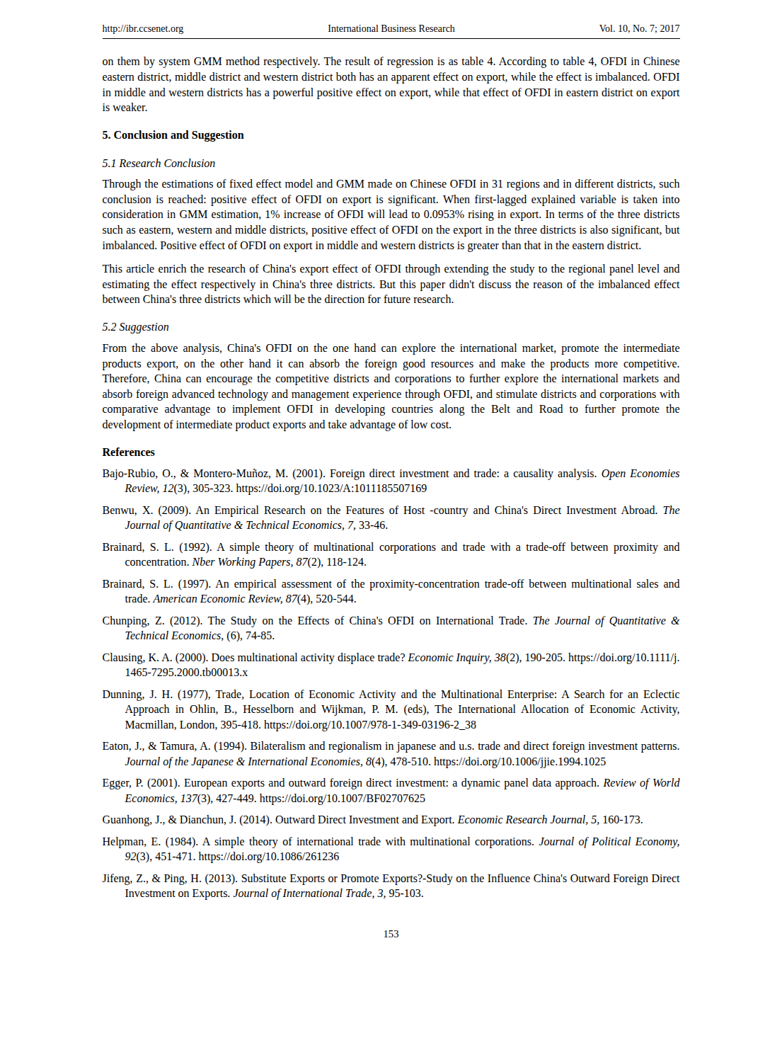http://ibr.ccsenet.org International Business Research Vol. 10, No. 7; 2017
on them by system GMM method respectively. The result of regression is as table 4. According to table 4, OFDI in Chinese eastern district, middle district and western district both has an apparent effect on export, while the effect is imbalanced. OFDI in middle and western districts has a powerful positive effect on export, while that effect of OFDI in eastern district on export is weaker.
5. Conclusion and Suggestion
5.1 Research Conclusion
Through the estimations of fixed effect model and GMM made on Chinese OFDI in 31 regions and in different districts, such conclusion is reached: positive effect of OFDI on export is significant. When first-lagged explained variable is taken into consideration in GMM estimation, 1% increase of OFDI will lead to 0.0953% rising in export. In terms of the three districts such as eastern, western and middle districts, positive effect of OFDI on the export in the three districts is also significant, but imbalanced. Positive effect of OFDI on export in middle and western districts is greater than that in the eastern district.
This article enrich the research of China's export effect of OFDI through extending the study to the regional panel level and estimating the effect respectively in China's three districts. But this paper didn't discuss the reason of the imbalanced effect between China's three districts which will be the direction for future research.
5.2 Suggestion
From the above analysis, China's OFDI on the one hand can explore the international market, promote the intermediate products export, on the other hand it can absorb the foreign good resources and make the products more competitive. Therefore, China can encourage the competitive districts and corporations to further explore the international markets and absorb foreign advanced technology and management experience through OFDI, and stimulate districts and corporations with comparative advantage to implement OFDI in developing countries along the Belt and Road to further promote the development of intermediate product exports and take advantage of low cost.
References
Bajo-Rubio, O., & Montero-Muñoz, M. (2001). Foreign direct investment and trade: a causality analysis. Open Economies Review, 12(3), 305-323. https://doi.org/10.1023/A:1011185507169
Benwu, X. (2009). An Empirical Research on the Features of Host -country and China's Direct Investment Abroad. The Journal of Quantitative & Technical Economics, 7, 33-46.
Brainard, S. L. (1992). A simple theory of multinational corporations and trade with a trade-off between proximity and concentration. Nber Working Papers, 87(2), 118-124.
Brainard, S. L. (1997). An empirical assessment of the proximity-concentration trade-off between multinational sales and trade. American Economic Review, 87(4), 520-544.
Chunping, Z. (2012). The Study on the Effects of China's OFDI on International Trade. The Journal of Quantitative & Technical Economics, (6), 74-85.
Clausing, K. A. (2000). Does multinational activity displace trade? Economic Inquiry, 38(2), 190-205. https://doi.org/10.1111/j.1465-7295.2000.tb00013.x
Dunning, J. H. (1977), Trade, Location of Economic Activity and the Multinational Enterprise: A Search for an Eclectic Approach in Ohlin, B., Hesselborn and Wijkman, P. M. (eds), The International Allocation of Economic Activity, Macmillan, London, 395-418. https://doi.org/10.1007/978-1-349-03196-2_38
Eaton, J., & Tamura, A. (1994). Bilateralism and regionalism in japanese and u.s. trade and direct foreign investment patterns. Journal of the Japanese & International Economies, 8(4), 478-510. https://doi.org/10.1006/jjie.1994.1025
Egger, P. (2001). European exports and outward foreign direct investment: a dynamic panel data approach. Review of World Economics, 137(3), 427-449. https://doi.org/10.1007/BF02707625
Guanhong, J., & Dianchun, J. (2014). Outward Direct Investment and Export. Economic Research Journal, 5, 160-173.
Helpman, E. (1984). A simple theory of international trade with multinational corporations. Journal of Political Economy, 92(3), 451-471. https://doi.org/10.1086/261236
Jifeng, Z., & Ping, H. (2013). Substitute Exports or Promote Exports?-Study on the Influence China's Outward Foreign Direct Investment on Exports. Journal of International Trade, 3, 95-103.
153